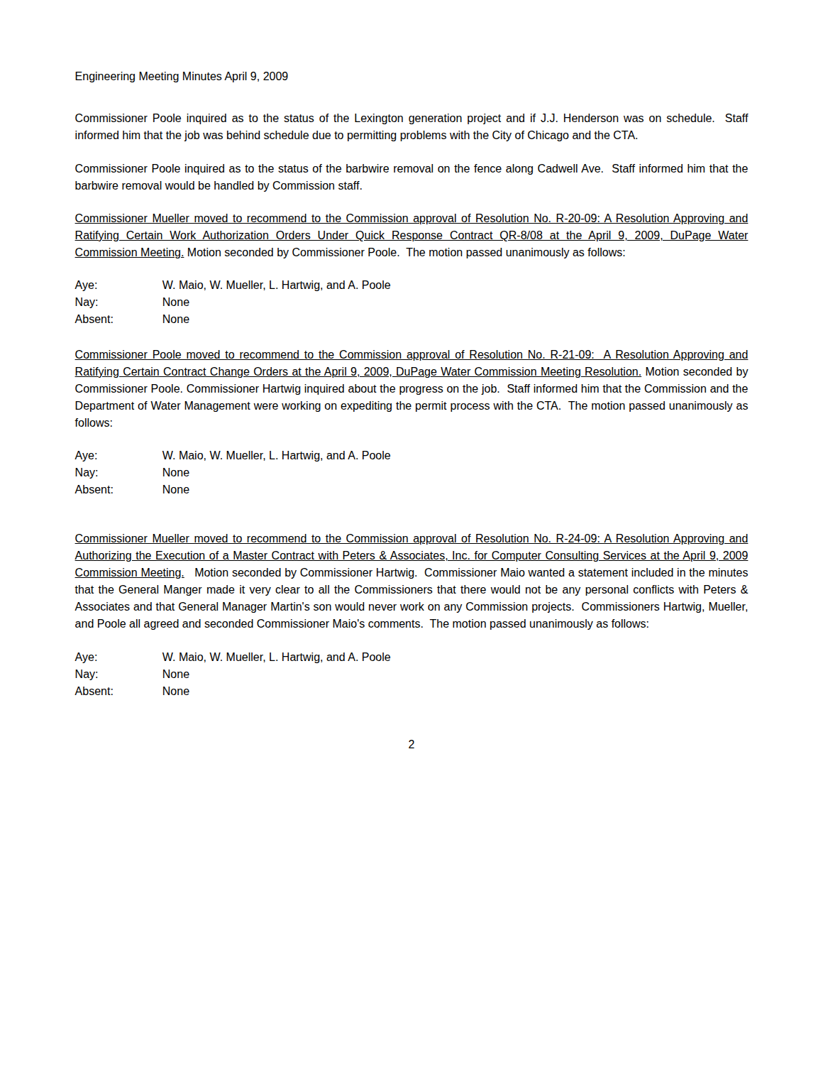Engineering Meeting Minutes April 9, 2009
Commissioner Poole inquired as to the status of the Lexington generation project and if J.J. Henderson was on schedule. Staff informed him that the job was behind schedule due to permitting problems with the City of Chicago and the CTA.
Commissioner Poole inquired as to the status of the barbwire removal on the fence along Cadwell Ave. Staff informed him that the barbwire removal would be handled by Commission staff.
Commissioner Mueller moved to recommend to the Commission approval of Resolution No. R-20-09: A Resolution Approving and Ratifying Certain Work Authorization Orders Under Quick Response Contract QR-8/08 at the April 9, 2009, DuPage Water Commission Meeting. Motion seconded by Commissioner Poole. The motion passed unanimously as follows:
| Aye: | W. Maio, W. Mueller, L. Hartwig, and A. Poole |
| Nay: | None |
| Absent: | None |
Commissioner Poole moved to recommend to the Commission approval of Resolution No. R-21-09: A Resolution Approving and Ratifying Certain Contract Change Orders at the April 9, 2009, DuPage Water Commission Meeting Resolution. Motion seconded by Commissioner Poole. Commissioner Hartwig inquired about the progress on the job. Staff informed him that the Commission and the Department of Water Management were working on expediting the permit process with the CTA. The motion passed unanimously as follows:
| Aye: | W. Maio, W. Mueller, L. Hartwig, and A. Poole |
| Nay: | None |
| Absent: | None |
Commissioner Mueller moved to recommend to the Commission approval of Resolution No. R-24-09: A Resolution Approving and Authorizing the Execution of a Master Contract with Peters & Associates, Inc. for Computer Consulting Services at the April 9, 2009 Commission Meeting. Motion seconded by Commissioner Hartwig. Commissioner Maio wanted a statement included in the minutes that the General Manger made it very clear to all the Commissioners that there would not be any personal conflicts with Peters & Associates and that General Manager Martin's son would never work on any Commission projects. Commissioners Hartwig, Mueller, and Poole all agreed and seconded Commissioner Maio's comments. The motion passed unanimously as follows:
| Aye: | W. Maio, W. Mueller, L. Hartwig, and A. Poole |
| Nay: | None |
| Absent: | None |
2